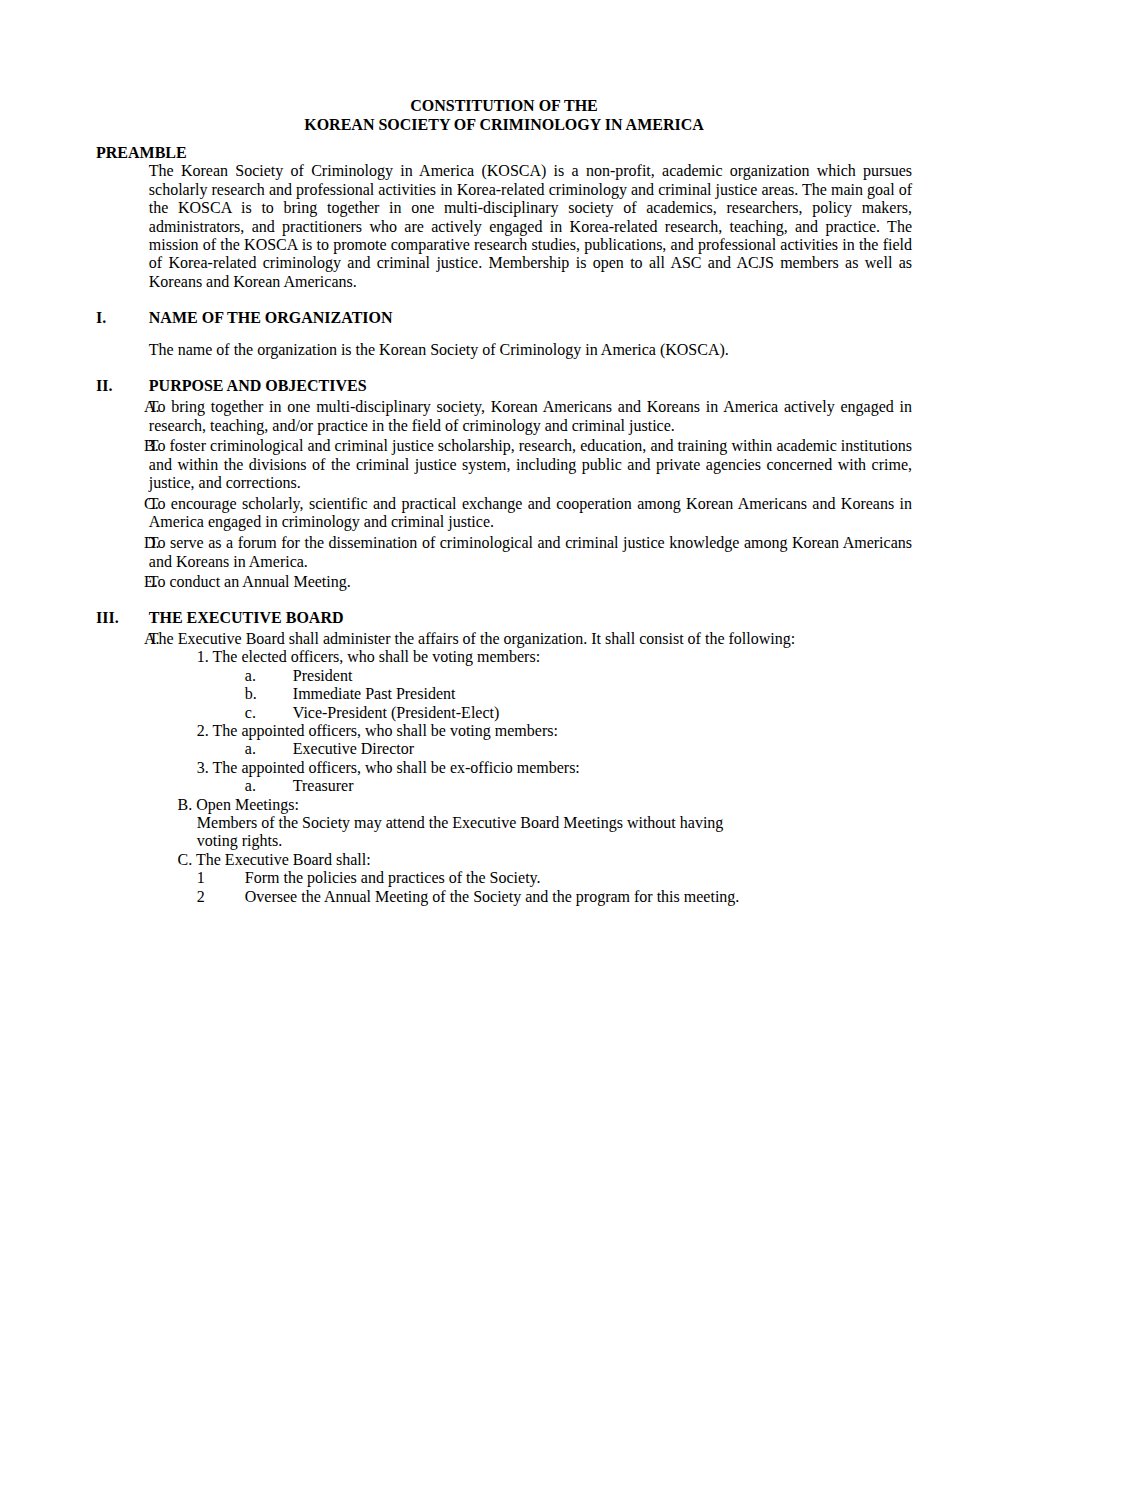Constitution of the
Korean Society of Criminology in America
Preamble
The Korean Society of Criminology in America (KOSCA) is a non-profit, academic organization which pursues scholarly research and professional activities in Korea-related criminology and criminal justice areas. The main goal of the KOSCA is to bring together in one multi-disciplinary society of academics, researchers, policy makers, administrators, and practitioners who are actively engaged in Korea-related research, teaching, and practice. The mission of the KOSCA is to promote comparative research studies, publications, and professional activities in the field of Korea-related criminology and criminal justice. Membership is open to all ASC and ACJS members as well as Koreans and Korean Americans.
I. Name of the Organization
The name of the organization is the Korean Society of Criminology in America (KOSCA).
II. Purpose and Objectives
A. To bring together in one multi-disciplinary society, Korean Americans and Koreans in America actively engaged in research, teaching, and/or practice in the field of criminology and criminal justice.
B. To foster criminological and criminal justice scholarship, research, education, and training within academic institutions and within the divisions of the criminal justice system, including public and private agencies concerned with crime, justice, and corrections.
C. To encourage scholarly, scientific and practical exchange and cooperation among Korean Americans and Koreans in America engaged in criminology and criminal justice.
D. To serve as a forum for the dissemination of criminological and criminal justice knowledge among Korean Americans and Koreans in America.
E. To conduct an Annual Meeting.
III. The Executive Board
A. The Executive Board shall administer the affairs of the organization. It shall consist of the following:
1. The elected officers, who shall be voting members:
a. President
b. Immediate Past President
c. Vice-President (President-Elect)
2. The appointed officers, who shall be voting members:
a. Executive Director
3. The appointed officers, who shall be ex-officio members:
a. Treasurer
B. Open Meetings:
Members of the Society may attend the Executive Board Meetings without having
voting rights.
C. The Executive Board shall:
1 Form the policies and practices of the Society.
2 Oversee the Annual Meeting of the Society and the program for this meeting.